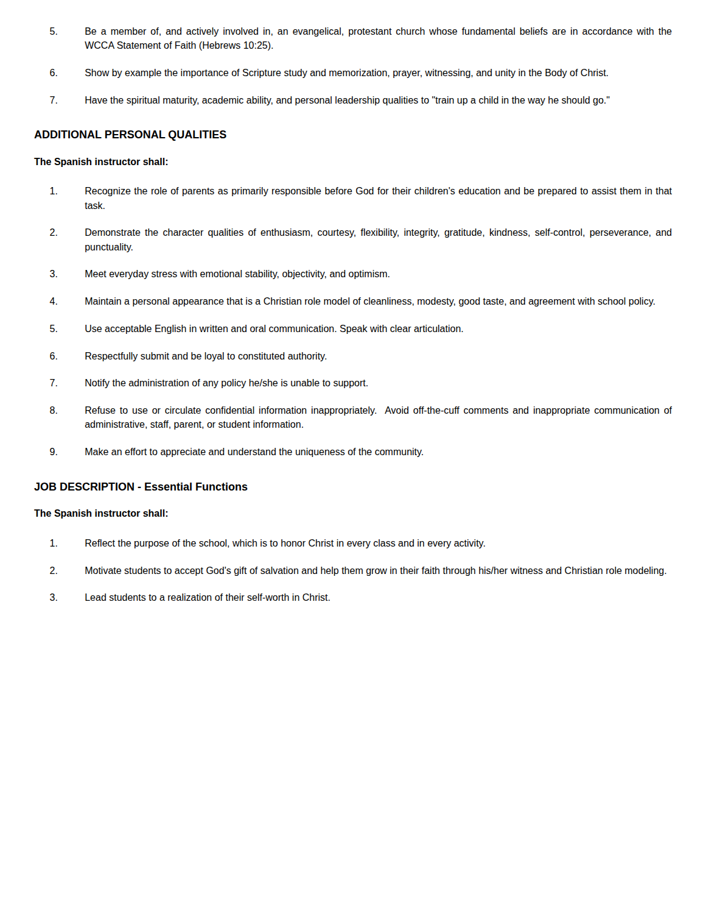Be a member of, and actively involved in, an evangelical, protestant church whose fundamental beliefs are in accordance with the WCCA Statement of Faith (Hebrews 10:25).
Show by example the importance of Scripture study and memorization, prayer, witnessing, and unity in the Body of Christ.
Have the spiritual maturity, academic ability, and personal leadership qualities to "train up a child in the way he should go."
ADDITIONAL PERSONAL QUALITIES
The Spanish instructor shall:
Recognize the role of parents as primarily responsible before God for their children's education and be prepared to assist them in that task.
Demonstrate the character qualities of enthusiasm, courtesy, flexibility, integrity, gratitude, kindness, self-control, perseverance, and punctuality.
Meet everyday stress with emotional stability, objectivity, and optimism.
Maintain a personal appearance that is a Christian role model of cleanliness, modesty, good taste, and agreement with school policy.
Use acceptable English in written and oral communication. Speak with clear articulation.
Respectfully submit and be loyal to constituted authority.
Notify the administration of any policy he/she is unable to support.
Refuse to use or circulate confidential information inappropriately. Avoid off-the-cuff comments and inappropriate communication of administrative, staff, parent, or student information.
Make an effort to appreciate and understand the uniqueness of the community.
JOB DESCRIPTION - Essential Functions
The Spanish instructor shall:
Reflect the purpose of the school, which is to honor Christ in every class and in every activity.
Motivate students to accept God's gift of salvation and help them grow in their faith through his/her witness and Christian role modeling.
Lead students to a realization of their self-worth in Christ.